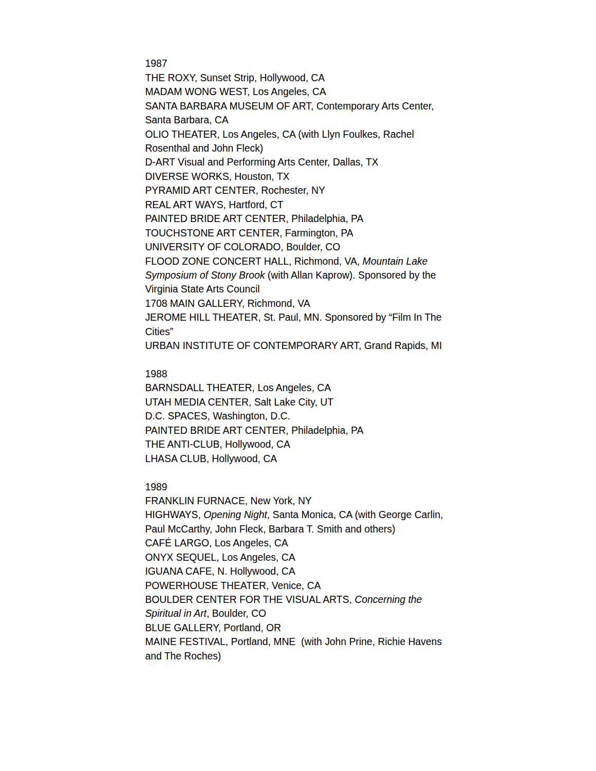1987
THE ROXY, Sunset Strip, Hollywood, CA
MADAM WONG WEST, Los Angeles, CA
SANTA BARBARA MUSEUM OF ART, Contemporary Arts Center, Santa Barbara, CA
OLIO THEATER, Los Angeles, CA (with Llyn Foulkes, Rachel Rosenthal and John Fleck)
D-ART Visual and Performing Arts Center, Dallas, TX
DIVERSE WORKS, Houston, TX
PYRAMID ART CENTER, Rochester, NY
REAL ART WAYS, Hartford, CT
PAINTED BRIDE ART CENTER, Philadelphia, PA
TOUCHSTONE ART CENTER, Farmington, PA
UNIVERSITY OF COLORADO, Boulder, CO
FLOOD ZONE CONCERT HALL, Richmond, VA, Mountain Lake Symposium of Stony Brook (with Allan Kaprow). Sponsored by the Virginia State Arts Council
1708 MAIN GALLERY, Richmond, VA
JEROME HILL THEATER, St. Paul, MN. Sponsored by “Film In The Cities”
URBAN INSTITUTE OF CONTEMPORARY ART, Grand Rapids, MI
1988
BARNSDALL THEATER, Los Angeles, CA
UTAH MEDIA CENTER, Salt Lake City, UT
D.C. SPACES, Washington, D.C.
PAINTED BRIDE ART CENTER, Philadelphia, PA
THE ANTI-CLUB, Hollywood, CA
LHASA CLUB, Hollywood, CA
1989
FRANKLIN FURNACE, New York, NY
HIGHWAYS, Opening Night, Santa Monica, CA (with George Carlin, Paul McCarthy, John Fleck, Barbara T. Smith and others)
CAFÉ LARGO, Los Angeles, CA
ONYX SEQUEL, Los Angeles, CA
IGUANA CAFE, N. Hollywood, CA
POWERHOUSE THEATER, Venice, CA
BOULDER CENTER FOR THE VISUAL ARTS, Concerning the Spiritual in Art, Boulder, CO
BLUE GALLERY, Portland, OR
MAINE FESTIVAL, Portland, MNE (with John Prine, Richie Havens and The Roches)